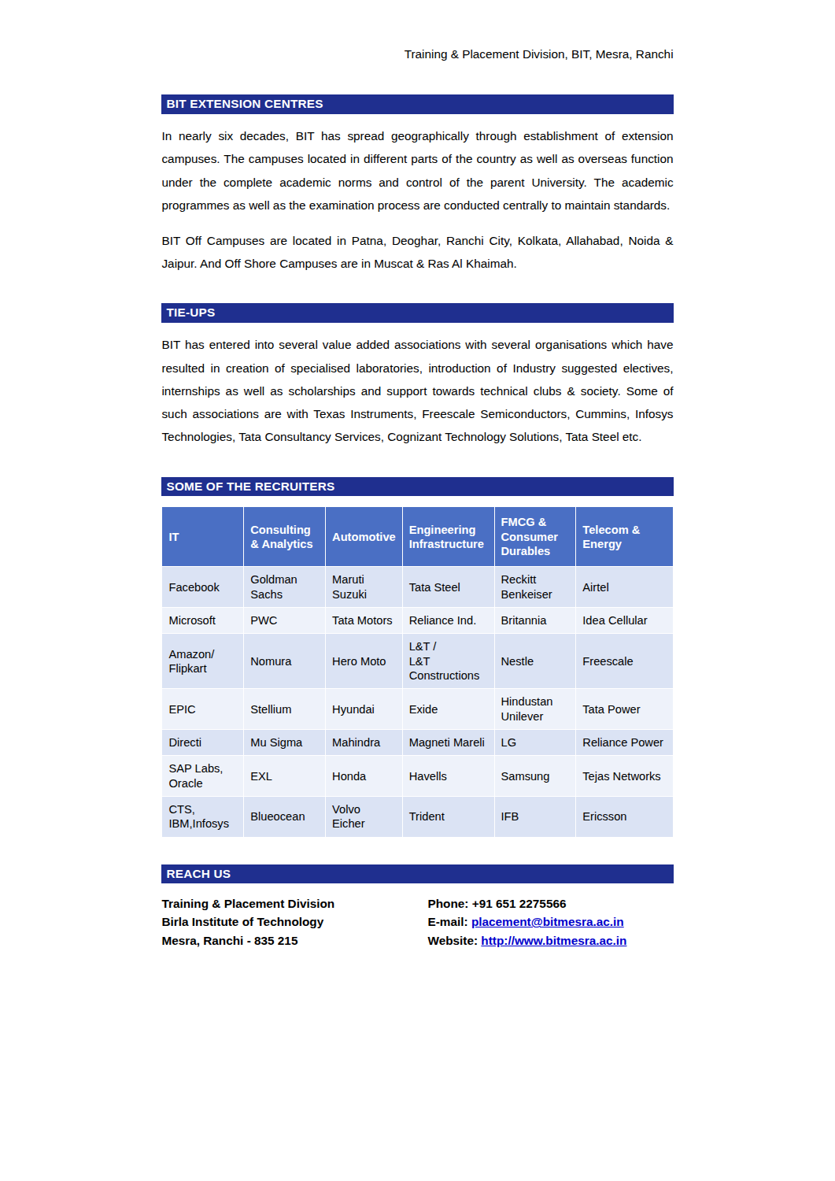Training & Placement Division, BIT, Mesra, Ranchi
BIT EXTENSION CENTRES ...................................................................................................................
In nearly six decades, BIT has spread geographically through establishment of extension campuses. The campuses located in different parts of the country as well as overseas function under the complete academic norms and control of the parent University. The academic programmes as well as the examination process are conducted centrally to maintain standards.
BIT Off Campuses are located in Patna, Deoghar, Ranchi City, Kolkata, Allahabad, Noida & Jaipur. And Off Shore Campuses are in Muscat & Ras Al Khaimah.
TIE-UPS .................................................................................................................................................
BIT has entered into several value added associations with several organisations which have resulted in creation of specialised laboratories, introduction of Industry suggested electives, internships as well as scholarships and support towards technical clubs & society. Some of such associations are with Texas Instruments, Freescale Semiconductors, Cummins, Infosys Technologies, Tata Consultancy Services, Cognizant Technology Solutions, Tata Steel etc.
SOME OF THE RECRUITERS .........................................................................................................
| IT | Consulting & Analytics | Automotive | Engineering Infrastructure | FMCG & Consumer Durables | Telecom & Energy |
| --- | --- | --- | --- | --- | --- |
| Facebook | Goldman Sachs | Maruti Suzuki | Tata Steel | Reckitt Benkeiser | Airtel |
| Microsoft | PWC | Tata Motors | Reliance Ind. | Britannia | Idea Cellular |
| Amazon/ Flipkart | Nomura | Hero Moto | L&T / L&T Constructions | Nestle | Freescale |
| EPIC | Stellium | Hyundai | Exide | Hindustan Unilever | Tata Power |
| Directi | Mu Sigma | Mahindra | Magneti Mareli | LG | Reliance Power |
| SAP Labs, Oracle | EXL | Honda | Havells | Samsung | Tejas Networks |
| CTS, IBM,Infosys | Blueocean | Volvo Eicher | Trident | IFB | Ericsson |
REACH US ..............................................................................................................................................
| Training & Placement Division | Phone: +91 651 2275566 |
| Birla Institute of Technology | E-mail: placement@bitmesra.ac.in |
| Mesra, Ranchi - 835 215 | Website: http://www.bitmesra.ac.in |